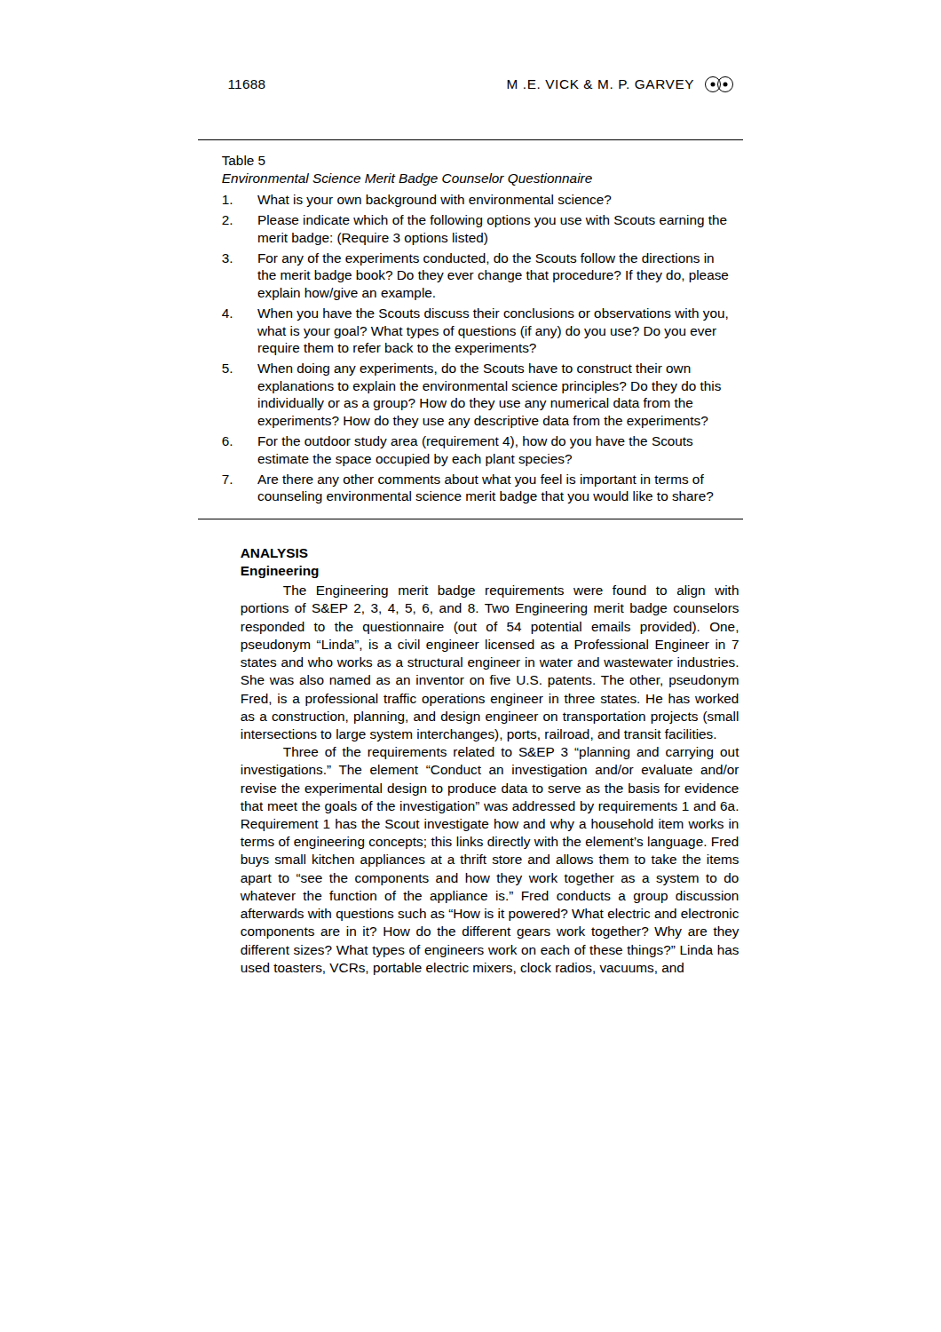11688 M .E. VICK & M. P. GARVEY
Table 5
Environmental Science Merit Badge Counselor Questionnaire
1. What is your own background with environmental science?
2. Please indicate which of the following options you use with Scouts earning the merit badge: (Require 3 options listed)
3. For any of the experiments conducted, do the Scouts follow the directions in the merit badge book? Do they ever change that procedure? If they do, please explain how/give an example.
4. When you have the Scouts discuss their conclusions or observations with you, what is your goal? What types of questions (if any) do you use? Do you ever require them to refer back to the experiments?
5. When doing any experiments, do the Scouts have to construct their own explanations to explain the environmental science principles? Do they do this individually or as a group? How do they use any numerical data from the experiments? How do they use any descriptive data from the experiments?
6. For the outdoor study area (requirement 4), how do you have the Scouts estimate the space occupied by each plant species?
7. Are there any other comments about what you feel is important in terms of counseling environmental science merit badge that you would like to share?
ANALYSIS
Engineering
The Engineering merit badge requirements were found to align with portions of S&EP 2, 3, 4, 5, 6, and 8. Two Engineering merit badge counselors responded to the questionnaire (out of 54 potential emails provided). One, pseudonym “Linda”, is a civil engineer licensed as a Professional Engineer in 7 states and who works as a structural engineer in water and wastewater industries. She was also named as an inventor on five U.S. patents. The other, pseudonym Fred, is a professional traffic operations engineer in three states. He has worked as a construction, planning, and design engineer on transportation projects (small intersections to large system interchanges), ports, railroad, and transit facilities.
Three of the requirements related to S&EP 3 “planning and carrying out investigations.” The element “Conduct an investigation and/or evaluate and/or revise the experimental design to produce data to serve as the basis for evidence that meet the goals of the investigation” was addressed by requirements 1 and 6a. Requirement 1 has the Scout investigate how and why a household item works in terms of engineering concepts; this links directly with the element’s language. Fred buys small kitchen appliances at a thrift store and allows them to take the items apart to “see the components and how they work together as a system to do whatever the function of the appliance is.” Fred conducts a group discussion afterwards with questions such as “How is it powered? What electric and electronic components are in it? How do the different gears work together? Why are they different sizes? What types of engineers work on each of these things?” Linda has used toasters, VCRs, portable electric mixers, clock radios, vacuums, and